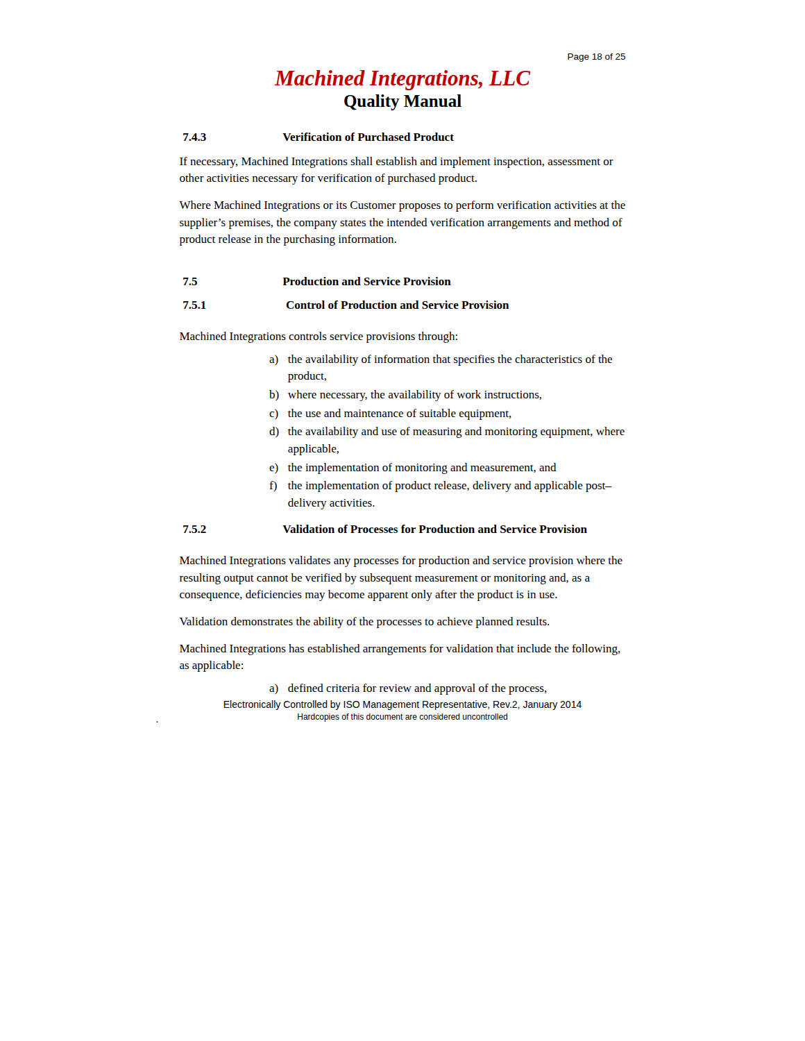Page 18 of 25
Machined Integrations, LLC
Quality Manual
7.4.3 Verification of Purchased Product
If necessary, Machined Integrations shall establish and implement inspection, assessment or other activities necessary for verification of purchased product.
Where Machined Integrations or its Customer proposes to perform verification activities at the supplier’s premises, the company states the intended verification arrangements and method of product release in the purchasing information.
7.5 Production and Service Provision
7.5.1 Control of Production and Service Provision
Machined Integrations controls service provisions through:
a) the availability of information that specifies the characteristics of the product,
b) where necessary, the availability of work instructions,
c) the use and maintenance of suitable equipment,
d) the availability and use of measuring and monitoring equipment, where applicable,
e) the implementation of monitoring and measurement, and
f) the implementation of product release, delivery and applicable post–delivery activities.
7.5.2 Validation of Processes for Production and Service Provision
Machined Integrations validates any processes for production and service provision where the resulting output cannot be verified by subsequent measurement or monitoring and, as a consequence, deficiencies may become apparent only after the product is in use.
Validation demonstrates the ability of the processes to achieve planned results.
Machined Integrations has established arrangements for validation that include the following, as applicable:
a) defined criteria for review and approval of the process,
Electronically Controlled by ISO Management Representative, Rev.2, January 2014
Hardcopies of this document are considered uncontrolled
.